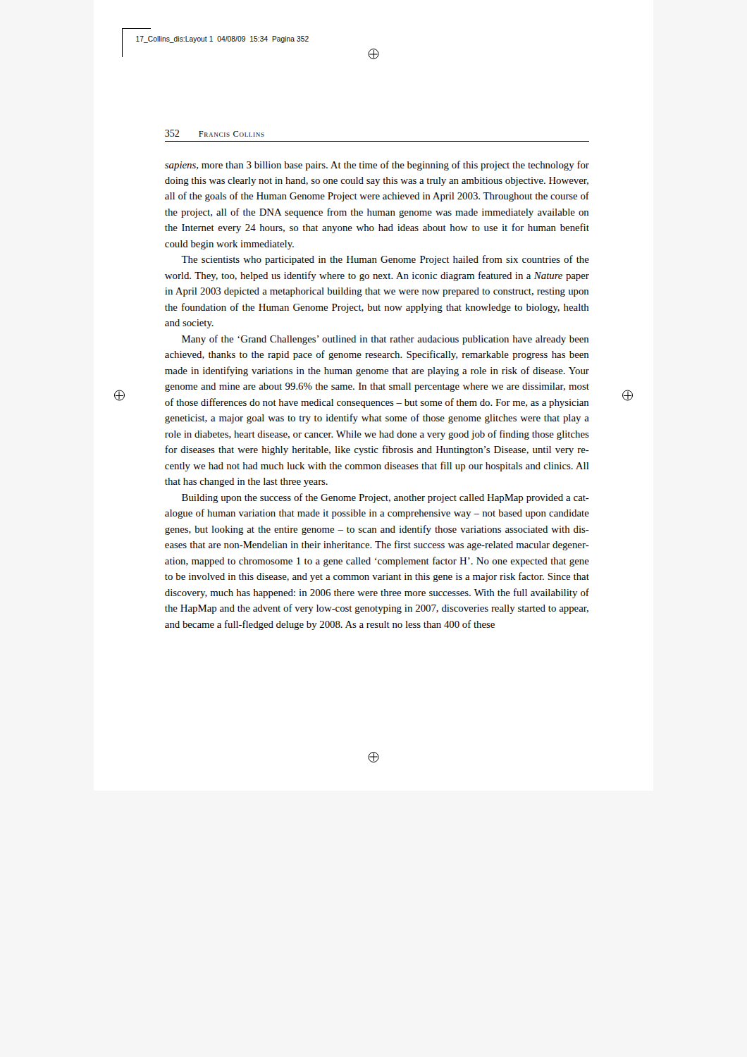17_Collins_dis:Layout 1 04/08/09 15:34 Pagina 352
352 Francis Collins
sapiens, more than 3 billion base pairs. At the time of the beginning of this project the technology for doing this was clearly not in hand, so one could say this was a truly an ambitious objective. However, all of the goals of the Human Genome Project were achieved in April 2003. Throughout the course of the project, all of the DNA sequence from the human genome was made immediately available on the Internet every 24 hours, so that anyone who had ideas about how to use it for human benefit could begin work immediately.
The scientists who participated in the Human Genome Project hailed from six countries of the world. They, too, helped us identify where to go next. An iconic diagram featured in a Nature paper in April 2003 depicted a metaphorical building that we were now prepared to construct, resting upon the foundation of the Human Genome Project, but now applying that knowledge to biology, health and society.
Many of the ‘Grand Challenges’ outlined in that rather audacious publication have already been achieved, thanks to the rapid pace of genome research. Specifically, remarkable progress has been made in identifying variations in the human genome that are playing a role in risk of disease. Your genome and mine are about 99.6% the same. In that small percentage where we are dissimilar, most of those differences do not have medical consequences – but some of them do. For me, as a physician geneticist, a major goal was to try to identify what some of those genome glitches were that play a role in diabetes, heart disease, or cancer. While we had done a very good job of finding those glitches for diseases that were highly heritable, like cystic fibrosis and Huntington’s Disease, until very recently we had not had much luck with the common diseases that fill up our hospitals and clinics. All that has changed in the last three years.
Building upon the success of the Genome Project, another project called HapMap provided a catalogue of human variation that made it possible in a comprehensive way – not based upon candidate genes, but looking at the entire genome – to scan and identify those variations associated with diseases that are non-Mendelian in their inheritance. The first success was age-related macular degeneration, mapped to chromosome 1 to a gene called ‘complement factor H’. No one expected that gene to be involved in this disease, and yet a common variant in this gene is a major risk factor. Since that discovery, much has happened: in 2006 there were three more successes. With the full availability of the HapMap and the advent of very low-cost genotyping in 2007, discoveries really started to appear, and became a full-fledged deluge by 2008. As a result no less than 400 of these